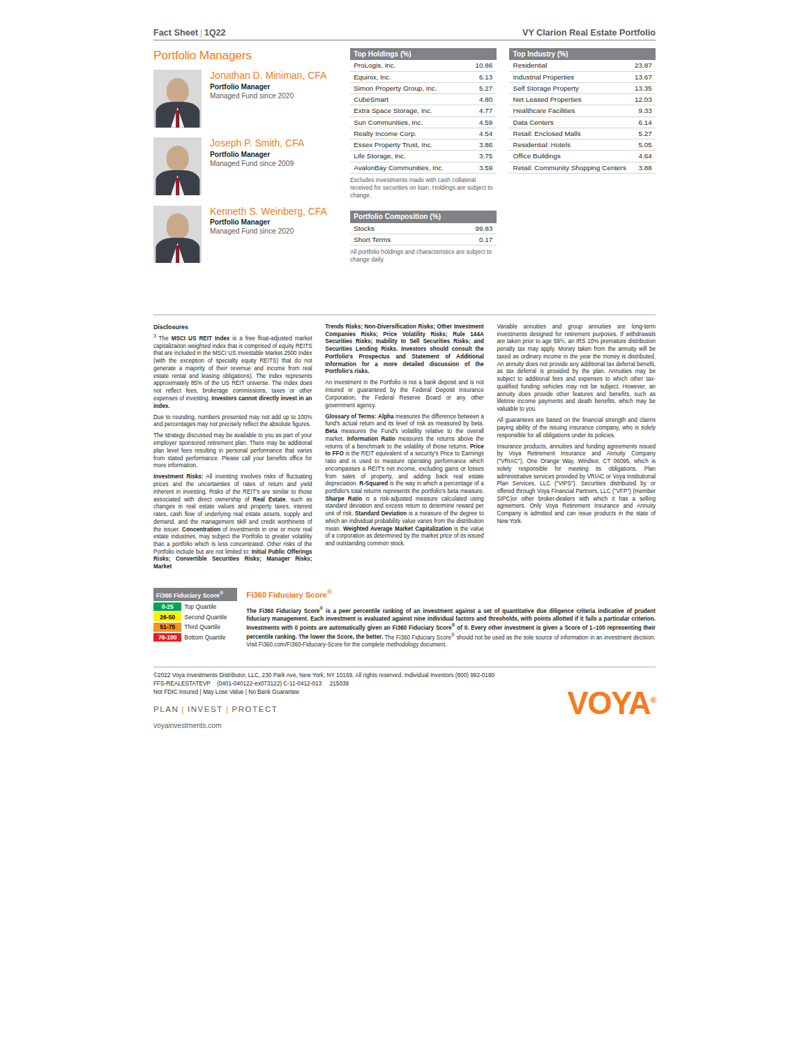Fact Sheet|1Q22
VY Clarion Real Estate Portfolio
Portfolio Managers
Jonathan D. Miniman, CFA
Portfolio Manager
Managed Fund since 2020
Joseph P. Smith, CFA
Portfolio Manager
Managed Fund since 2009
Kenneth S. Weinberg, CFA
Portfolio Manager
Managed Fund since 2020
Top Holdings (%)
| ProLogis, Inc. | 10.86 |
| Equinix, Inc. | 6.13 |
| Simon Property Group, Inc. | 5.27 |
| CubeSmart | 4.80 |
| Extra Space Storage, Inc. | 4.77 |
| Sun Communities, Inc. | 4.59 |
| Realty Income Corp. | 4.54 |
| Essex Property Trust, Inc. | 3.86 |
| Life Storage, Inc. | 3.75 |
| AvalonBay Communities, Inc. | 3.59 |
Excludes investments made with cash collateral received for securities on loan. Holdings are subject to change.
Portfolio Composition (%)
| Stocks | 99.83 |
| Short Terms | 0.17 |
All portfolio holdings and characteristics are subject to change daily.
Top Industry (%)
| Residential | 23.87 |
| Industrial Properties | 13.67 |
| Self Storage Property | 13.35 |
| Net Leased Properties | 12.03 |
| Healthcare Facilities | 9.33 |
| Data Centers | 6.14 |
| Retail: Enclosed Malls | 5.27 |
| Residential: Hotels | 5.05 |
| Office Buildings | 4.64 |
| Retail: Community Shopping Centers | 3.88 |
Disclosures
3 The MSCI US REIT Index is a free float-adjusted market capitalizaiton weighted index that is comprised of equity REITS that are included in the MSCI US Investable Market 2500 Index (with the exception of specialty equity REITS) that do not generate a majority of their revenue and income from real estate rental and leasing obligations). The index represents approximately 85% of the US REIT universe. The Index does not reflect fees, brokerage commissions, taxes or other expenses of investing. Investors cannot directly invest in an index.
Due to rounding, numbers presented may not add up to 100% and percentages may not precisely reflect the absolute figures.
The strategy discussed may be available to you as part of your employer sponsored retirement plan. There may be additional plan level fees resulting in personal performance that varies from stated performance. Please call your benefits office for more information.
Investment Risks: All investing involves risks of fluctuating prices and the uncertainties of rates of return and yield inherent in investing. Risks of the REIT's are similar to those associated with direct ownership of Real Estate, such as changes in real estate values and property taxes, interest rates, cash flow of underlying real estate assets, supply and demand, and the management skill and credit worthiness of the issuer. Concentration of investments in one or more real estate industries, may subject the Portfolio to greater volatility than a portfolio which is less concentrated. Other risks of the Portfolio include but are not limited to: Initial Public Offerings Risks; Convertible Securities Risks; Manager Risks; Market
Trends Risks; Non-Diversification Risks; Other Investment Companies Risks; Price Volatility Risks; Rule 144A Securities Risks; Inability to Sell Securities Risks; and Securities Lending Risks. Investors should consult the Portfolio's Prospectus and Statement of Additional Information for a more detailed discussion of the Portfolio's risks.
An investment in the Portfolio is not a bank deposit and is not insured or guaranteed by the Federal Deposit Insurance Corporation, the Federal Reserve Board or any other government agency.
Glossary of Terms: Alpha measures the difference between a fund's actual return and its level of risk as measured by beta. Beta measures the Fund's volatility relative to the overall market. Information Ratio measures the returns above the returns of a benchmark to the volatility of those returns. Price to FFO is the REIT equivalent of a security's Price to Earnings ratio and is used to measure operating performance which encompasses a REIT's net income, excluding gains or losses from sales of property, and adding back real estate depreciation. R-Squared is the way in which a percentage of a portfolio's total returns represents the portfolio's beta measure. Sharpe Ratio is a risk-adjusted measure calculated using standard deviation and excess return to determine reward per unit of risk. Standard Deviation is a measure of the degree to which an individual probability value varies from the distribution mean. Weighted Average Market Capitalization is the value of a corporation as determined by the market price of its issued and outstanding common stock.
Variable annuities and group annuities are long-term investments designed for retirement purposes. If withdrawals are taken prior to age 59½, an IRS 10% premature distribution penalty tax may apply. Money taken from the annuity will be taxed as ordinary income in the year the money is distributed. An annuity does not provide any additional tax deferral benefit, as tax deferral is provided by the plan. Annuities may be subject to additional fees and expenses to which other tax-qualified funding vehicles may not be subject. However, an annuity does provide other features and benefits, such as lifetime income payments and death benefits, which may be valuable to you.
All guarantees are based on the financial strength and claims paying ability of the issuing insurance company, who is solely responsible for all obligations under its policies.
Insurance products, annuities and funding agreements issued by Voya Retirement Insurance and Annuity Company ("VRIAC"), One Orange Way, Windsor, CT 06095, which is solely responsible for meeting its obligations. Plan administrative services provided by VRIAC or Voya Institutional Plan Services, LLC ("VIPS"). Securities distributed by or offered through Voya Financial Partners, LLC ("VFP") (member SIPC)or other broker-dealers with which it has a selling agreement. Only Voya Retirement Insurance and Annuity Company is admitted and can issue products in the state of New York.
Fi360 Fiduciary Score®
0-25
Top Quartile
26-50
Second Quartile
51-75
Third Quartile
76-100
Bottom Quartile
Fi360 Fiduciary Score®
The Fi360 Fiduciary Score® is a peer percentile ranking of an investment against a set of quantitative due diligence criteria indicative of prudent fiduciary management. Each investment is evaluated against nine individual factors and thresholds, with points allotted if it fails a particular criterion. Investments with 0 points are automatically given an Fi360 Fiduciary Score® of 0. Every other investment is given a Score of 1–100 representing their percentile ranking. The lower the Score, the better. The Fi360 Fiduciary Score® should not be used as the sole source of information in an investment decision. Visit Fi360.com/Fi360-Fiduciary-Score for the complete methodology document.
©2022 Voya Investments Distributor, LLC, 230 Park Ave, New York, NY 10169. All rights reserved. Individual Investors (800) 992-0180
FFS-REALESTATEVP (0401-040122-ex073122) C-11-0412-013 215039
Not FDIC Insured | May Lose Value | No Bank Guarantee
PLAN|INVEST|PROTECT
voyainvestments.com
VOYA®